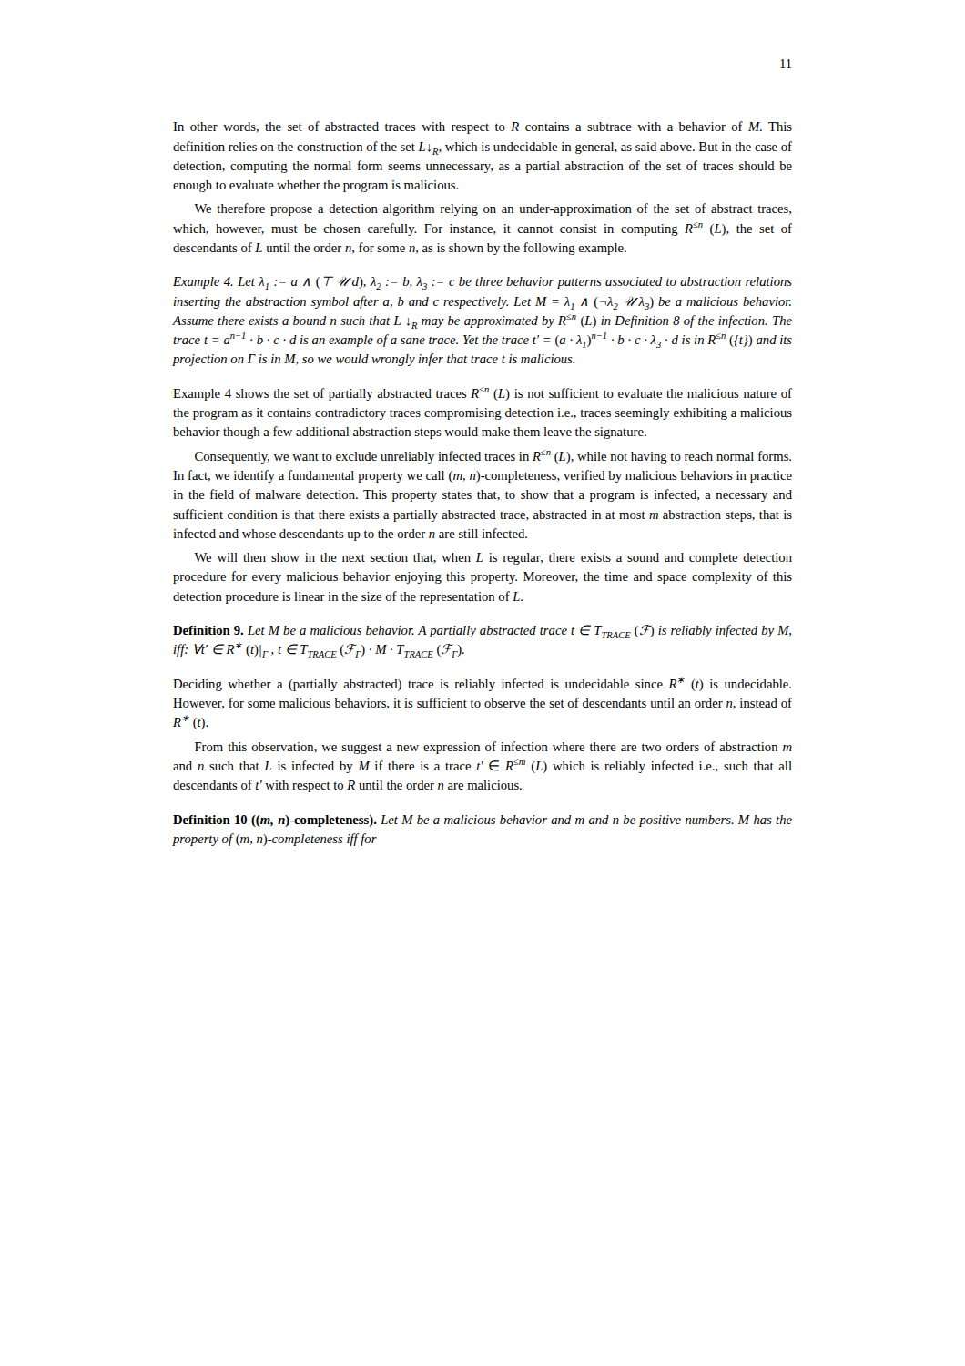11
In other words, the set of abstracted traces with respect to R contains a subtrace with a behavior of M. This definition relies on the construction of the set L↓R, which is undecidable in general, as said above. But in the case of detection, computing the normal form seems unnecessary, as a partial abstraction of the set of traces should be enough to evaluate whether the program is malicious.
We therefore propose a detection algorithm relying on an under-approximation of the set of abstract traces, which, however, must be chosen carefully. For instance, it cannot consist in computing R≤n (L), the set of descendants of L until the order n, for some n, as is shown by the following example.
Example 4. Let λ1 := a ∧ (⊤ 𝒰 d), λ2 := b, λ3 := c be three behavior patterns associated to abstraction relations inserting the abstraction symbol after a, b and c respectively. Let M = λ1 ∧ (¬λ2 𝒰 λ3) be a malicious behavior. Assume there exists a bound n such that L ↓R may be approximated by R≤n (L) in Definition 8 of the infection. The trace t = an−1 · b · c · d is an example of a sane trace. Yet the trace t′ = (a · λ1)n−1 · b · c · λ3 · d is in R≤n ({t}) and its projection on Γ is in M, so we would wrongly infer that trace t is malicious.
Example 4 shows the set of partially abstracted traces R≤n (L) is not sufficient to evaluate the malicious nature of the program as it contains contradictory traces compromising detection i.e., traces seemingly exhibiting a malicious behavior though a few additional abstraction steps would make them leave the signature.
Consequently, we want to exclude unreliably infected traces in R≤n (L), while not having to reach normal forms. In fact, we identify a fundamental property we call (m, n)-completeness, verified by malicious behaviors in practice in the field of malware detection. This property states that, to show that a program is infected, a necessary and sufficient condition is that there exists a partially abstracted trace, abstracted in at most m abstraction steps, that is infected and whose descendants up to the order n are still infected.
We will then show in the next section that, when L is regular, there exists a sound and complete detection procedure for every malicious behavior enjoying this property. Moreover, the time and space complexity of this detection procedure is linear in the size of the representation of L.
Definition 9. Let M be a malicious behavior. A partially abstracted trace t ∈ TTRACE (ℱ) is reliably infected by M, iff: ∀t′ ∈ R∗ (t)|Γ , t ∈ TTRACE (ℱΓ) · M · TTRACE (ℱΓ).
Deciding whether a (partially abstracted) trace is reliably infected is undecidable since R∗ (t) is undecidable. However, for some malicious behaviors, it is sufficient to observe the set of descendants until an order n, instead of R∗ (t).
From this observation, we suggest a new expression of infection where there are two orders of abstraction m and n such that L is infected by M if there is a trace t′ ∈ R≤m (L) which is reliably infected i.e., such that all descendants of t′ with respect to R until the order n are malicious.
Definition 10 ((m, n)-completeness). Let M be a malicious behavior and m and n be positive numbers. M has the property of (m, n)-completeness iff for